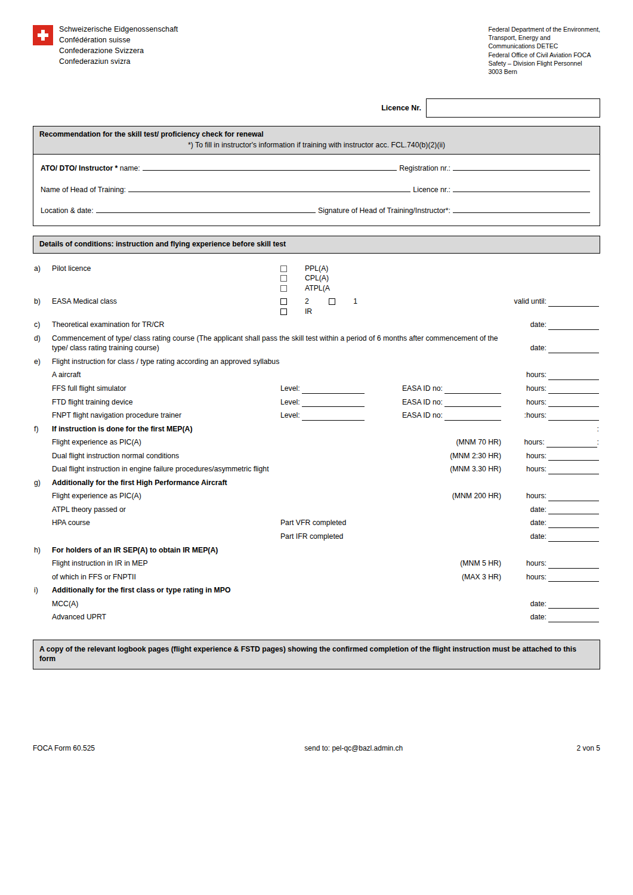Schweizerische Eidgenossenschaft
Confédération suisse
Confederazione Svizzera
Confederaziun svizra
Federal Department of the Environment,
Transport, Energy and
Communications DETEC
Federal Office of Civil Aviation FOCA
Safety – Division Flight Personnel
3003 Bern
Licence Nr.
Recommendation for the skill test/ proficiency check for renewal *) To fill in instructor's information if training with instructor acc. FCL.740(b)(2)(ii)
ATO/ DTO/ Instructor * name: Registration nr.:
Name of Head of Training: Licence nr.:
Location & date: Signature of Head of Training/Instructor*:
Details of conditions: instruction and flying experience before skill test
| a) | Pilot licence | PPL(A) CPL(A) ATPL(A | | |
| b) | EASA Medical class | 2 1 IR | | valid until: |
| c) | Theoretical examination for TR/CR | date: |
| d) | Commencement of type/ class rating course (The applicant shall pass the skill test within a period of 6 months after commencement of the type/ class rating training course) | date: |
| e) | Flight instruction for class / type rating according an approved syllabus |
| | A aircraft | | | hours: |
| | FFS full flight simulator | Level: | EASA ID no: | hours: |
| | FTD flight training device | Level: | EASA ID no: | hours: |
| | FNPT flight navigation procedure trainer | Level: | EASA ID no: | :hours: |
| f) | If instruction is done for the first MEP(A) | : |
| | Flight experience as PIC(A) | (MNM 70 HR) | hours: : |
| | Dual flight instruction normal conditions | (MNM 2:30 HR) | hours: |
| | Dual flight instruction in engine failure procedures/asymmetric flight | (MNM 3.30 HR) | hours: |
| g) | Additionally for the first High Performance Aircraft |
| | Flight experience as PIC(A) | (MNM 200 HR) | hours: |
| | ATPL theory passed or | date: |
| | HPA course | Part VFR completed | date: |
| | | Part IFR completed | date: |
| h) | For holders of an IR SEP(A) to obtain IR MEP(A) |
| | Flight instruction in IR in MEP | (MNM 5 HR) | hours: |
| | of which in FFS or FNPTII | (MAX 3 HR) | hours: |
| i) | Additionally for the first class or type rating in MPO |
| | MCC(A) | date: |
| | Advanced UPRT | date: |
A copy of the relevant logbook pages (flight experience & FSTD pages) showing the confirmed completion of the flight instruction must be attached to this form
FOCA Form 60.525
send to: pel-qc@bazl.admin.ch
2 von 5